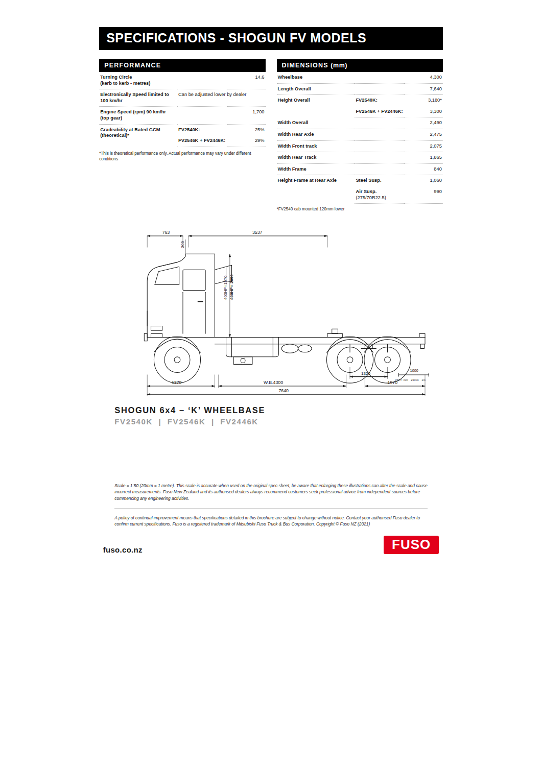SPECIFICATIONS - SHOGUN FV MODELS
PERFORMANCE
| Turning Circle (kerb to kerb - metres) | | 14.6 |
| Electronically Speed limited to 100 km/hr | Can be adjusted lower by dealer |
| Engine Speed (rpm) 90 km/hr (top gear) | | 1,700 |
| Gradeability at Rated GCM (theoretical)* | FV2540K: | 25% |
| FV2546K + FV2446K: | 29% |
*This is theoretical performance only. Actual performance may vary under different conditions
DIMENSIONS (mm)
| Wheelbase | | 4,300 |
| Length Overall | | 7,640 |
| Height Overall | FV2540K: | 3,180* |
| FV2546K + FV2446K: | 3,300 |
| Width Overall | | 2,490 |
| Width Rear Axle | | 2,475 |
| Width Front track | | 2,075 |
| Width Rear Track | | 1,865 |
| Width Frame | | 840 |
| Height Frame at Rear Axle | Steel Susp. | 1,060 |
| Air Susp. (275/70R22.5) | 990 |
*FV2540 cab mounted 120mm lower
763 3537 205 400HP=1970 460HP= 2090 1370 W.B.4300 1970 1320 7640 1000 UNIT: mm 20mm 1m
SHOGUN 6x4 – ‘K’ WHEELBASE
FV2540K | FV2546K | FV2446K
Scale = 1:50 (20mm = 1 metre). This scale is accurate when used on the original spec sheet, be aware that enlarging these illustrations can alter the scale and cause incorrect measurements. Fuso New Zealand and its authorised dealers always recommend customers seek professional advice from independent sources before commencing any engineering activities.
A policy of continual improvement means that specifications detailed in this brochure are subject to change without notice. Contact your authorised Fuso dealer to confirm current specifications. Fuso is a registered trademark of Mitsubishi Fuso Truck & Bus Corporation. Copyright © Fuso NZ (2021)
fuso.co.nz
FUSO